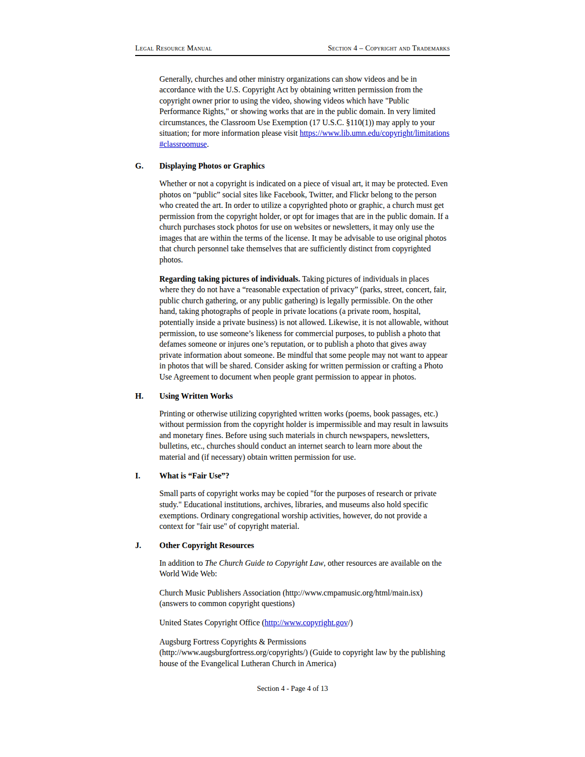Legal Resource Manual Section 4 – Copyright and Trademarks
Generally, churches and other ministry organizations can show videos and be in accordance with the U.S. Copyright Act by obtaining written permission from the copyright owner prior to using the video, showing videos which have "Public Performance Rights," or showing works that are in the public domain. In very limited circumstances, the Classroom Use Exemption (17 U.S.C. §110(1)) may apply to your situation; for more information please visit https://www.lib.umn.edu/copyright/limitations#classroomuse.
G. Displaying Photos or Graphics
Whether or not a copyright is indicated on a piece of visual art, it may be protected. Even photos on “public” social sites like Facebook, Twitter, and Flickr belong to the person who created the art. In order to utilize a copyrighted photo or graphic, a church must get permission from the copyright holder, or opt for images that are in the public domain. If a church purchases stock photos for use on websites or newsletters, it may only use the images that are within the terms of the license. It may be advisable to use original photos that church personnel take themselves that are sufficiently distinct from copyrighted photos.
Regarding taking pictures of individuals. Taking pictures of individuals in places where they do not have a “reasonable expectation of privacy” (parks, street, concert, fair, public church gathering, or any public gathering) is legally permissible. On the other hand, taking photographs of people in private locations (a private room, hospital, potentially inside a private business) is not allowed. Likewise, it is not allowable, without permission, to use someone’s likeness for commercial purposes, to publish a photo that defames someone or injures one’s reputation, or to publish a photo that gives away private information about someone. Be mindful that some people may not want to appear in photos that will be shared. Consider asking for written permission or crafting a Photo Use Agreement to document when people grant permission to appear in photos.
H. Using Written Works
Printing or otherwise utilizing copyrighted written works (poems, book passages, etc.) without permission from the copyright holder is impermissible and may result in lawsuits and monetary fines. Before using such materials in church newspapers, newsletters, bulletins, etc., churches should conduct an internet search to learn more about the material and (if necessary) obtain written permission for use.
I. What is “Fair Use”?
Small parts of copyright works may be copied "for the purposes of research or private study." Educational institutions, archives, libraries, and museums also hold specific exemptions. Ordinary congregational worship activities, however, do not provide a context for "fair use" of copyright material.
J. Other Copyright Resources
In addition to The Church Guide to Copyright Law, other resources are available on the World Wide Web:
Church Music Publishers Association (http://www.cmpamusic.org/html/main.isx) (answers to common copyright questions)
United States Copyright Office (http://www.copyright.gov/)
Augsburg Fortress Copyrights & Permissions (http://www.augsburgfortress.org/copyrights/) (Guide to copyright law by the publishing house of the Evangelical Lutheran Church in America)
Section 4 - Page 4 of 13